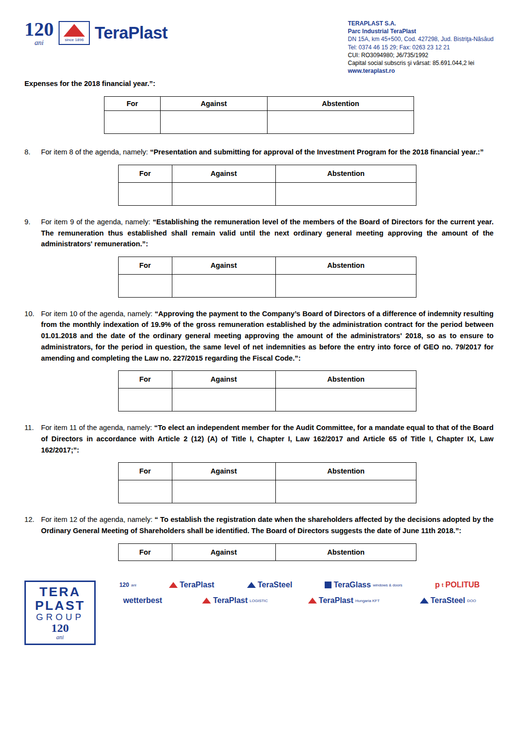120
ani
since 1896
TeraPlast
TERAPLAST S.A.
Parc Industrial TeraPlast
DN 15A, km 45+500, Cod. 427298, Jud. Bistriţa-Năsăud
Tel: 0374 46 15 29; Fax: 0263 23 12 21
CUI: RO3094980; J6/735/1992
Capital social subscris şi vărsat: 85.691.044,2 lei
www.teraplast.ro
Expenses for the 2018 financial year.”:
| For | Against | Abstention |
| --- | --- | --- |
8. For item 8 of the agenda, namely: “Presentation and submitting for approval of the Investment Program for the 2018 financial year.:”
| For | Against | Abstention |
| --- | --- | --- |
9. For item 9 of the agenda, namely: “Establishing the remuneration level of the members of the Board of Directors for the current year. The remuneration thus established shall remain valid until the next ordinary general meeting approving the amount of the administrators' remuneration.”:
| For | Against | Abstention |
| --- | --- | --- |
10. For item 10 of the agenda, namely: “Approving the payment to the Company’s Board of Directors of a difference of indemnity resulting from the monthly indexation of 19.9% of the gross remuneration established by the administration contract for the period between 01.01.2018 and the date of the ordinary general meeting approving the amount of the administrators' 2018, so as to ensure to administrators, for the period in question, the same level of net indemnities as before the entry into force of GEO no. 79/2017 for amending and completing the Law no. 227/2015 regarding the Fiscal Code.”:
| For | Against | Abstention |
| --- | --- | --- |
11. For item 11 of the agenda, namely: “To elect an independent member for the Audit Committee, for a mandate equal to that of the Board of Directors in accordance with Article 2 (12) (A) of Title I, Chapter I, Law 162/2017 and Article 65 of Title I, Chapter IX, Law 162/2017;”:
| For | Against | Abstention |
| --- | --- | --- |
12. For item 12 of the agenda, namely: “ To establish the registration date when the shareholders affected by the decisions adopted by the Ordinary General Meeting of Shareholders shall be identified. The Board of Directors suggests the date of June 11th 2018.”:
| For | Against | Abstention |
| --- | --- | --- |
TERA
PLAST
GROUP
120
ani
120 ani
TeraPlast
TeraSteel
TeraGlasswindows & doors
pt POLITUB
wetterbest
TeraPlastLOGISTIC
TeraPlastHungaria KFT
TeraSteelDOO